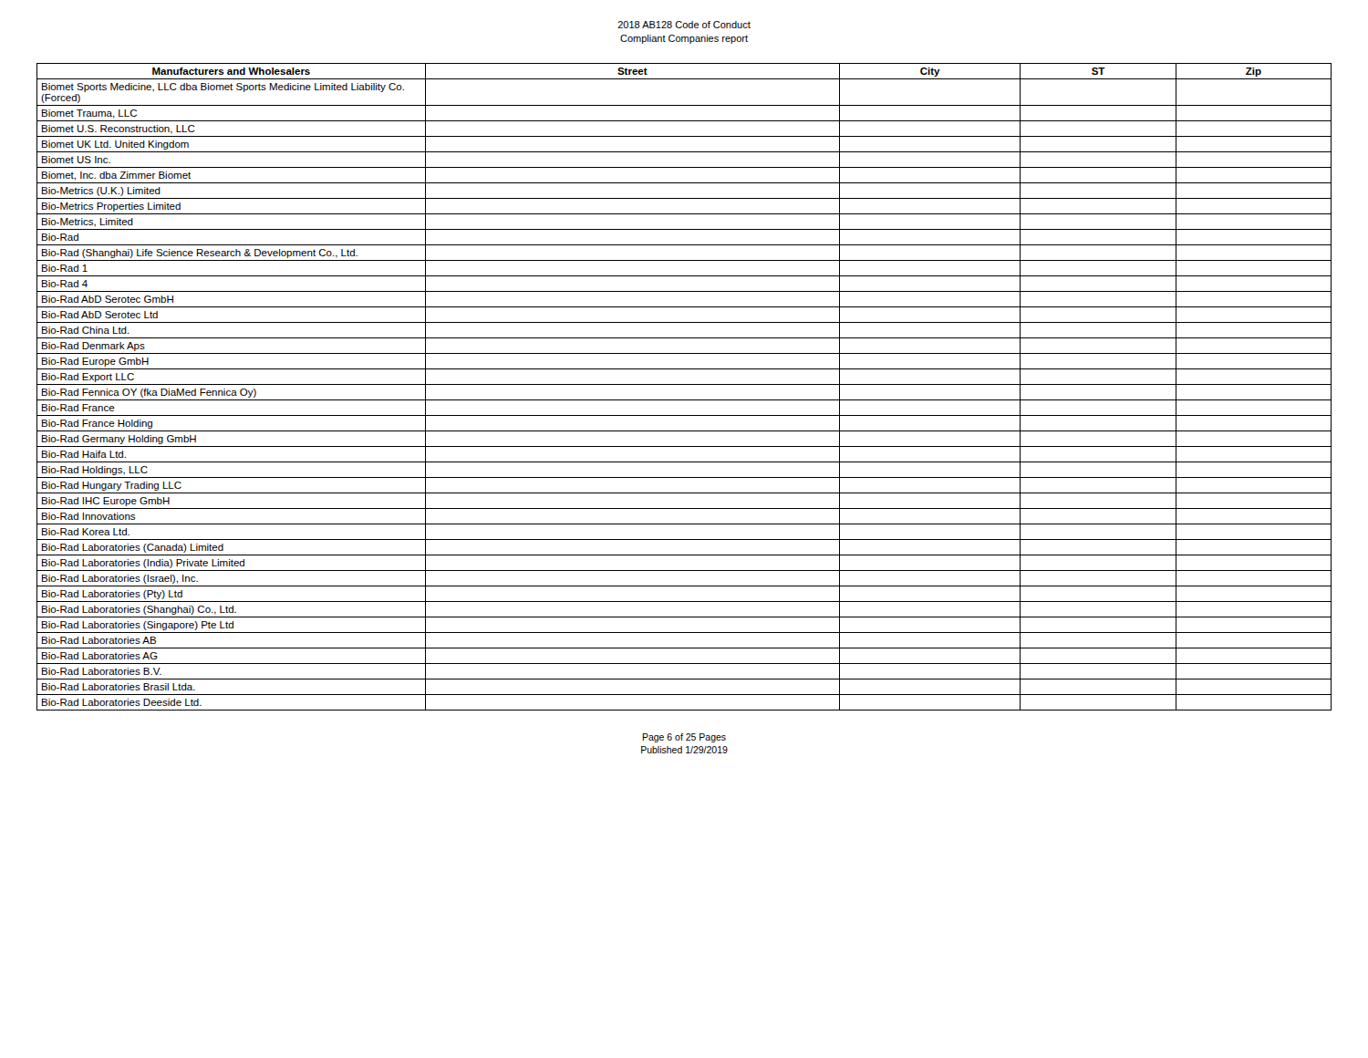2018 AB128 Code of Conduct
Compliant Companies report
| Manufacturers and Wholesalers | Street | City | ST | Zip |
| --- | --- | --- | --- | --- |
| Biomet Sports Medicine, LLC dba Biomet Sports Medicine Limited Liability Co. (Forced) | | | | |
| Biomet Trauma, LLC | | | | |
| Biomet U.S. Reconstruction, LLC | | | | |
| Biomet UK Ltd. United Kingdom | | | | |
| Biomet US Inc. | | | | |
| Biomet, Inc. dba Zimmer Biomet | | | | |
| Bio-Metrics (U.K.) Limited | | | | |
| Bio-Metrics Properties Limited | | | | |
| Bio-Metrics, Limited | | | | |
| Bio-Rad | | | | |
| Bio-Rad (Shanghai) Life Science Research & Development Co., Ltd. | | | | |
| Bio-Rad 1 | | | | |
| Bio-Rad 4 | | | | |
| Bio-Rad AbD Serotec GmbH | | | | |
| Bio-Rad AbD Serotec Ltd | | | | |
| Bio-Rad China Ltd. | | | | |
| Bio-Rad Denmark Aps | | | | |
| Bio-Rad Europe GmbH | | | | |
| Bio-Rad Export LLC | | | | |
| Bio-Rad Fennica OY (fka DiaMed Fennica Oy) | | | | |
| Bio-Rad France | | | | |
| Bio-Rad France Holding | | | | |
| Bio-Rad Germany Holding GmbH | | | | |
| Bio-Rad Haifa Ltd. | | | | |
| Bio-Rad Holdings, LLC | | | | |
| Bio-Rad Hungary Trading LLC | | | | |
| Bio-Rad IHC Europe GmbH | | | | |
| Bio-Rad Innovations | | | | |
| Bio-Rad Korea Ltd. | | | | |
| Bio-Rad Laboratories (Canada) Limited | | | | |
| Bio-Rad Laboratories (India) Private Limited | | | | |
| Bio-Rad Laboratories (Israel), Inc. | | | | |
| Bio-Rad Laboratories (Pty) Ltd | | | | |
| Bio-Rad Laboratories (Shanghai) Co., Ltd. | | | | |
| Bio-Rad Laboratories (Singapore) Pte Ltd | | | | |
| Bio-Rad Laboratories AB | | | | |
| Bio-Rad Laboratories AG | | | | |
| Bio-Rad Laboratories B.V. | | | | |
| Bio-Rad Laboratories Brasil Ltda. | | | | |
| Bio-Rad Laboratories Deeside Ltd. | | | | |
Page 6 of 25 Pages
Published 1/29/2019